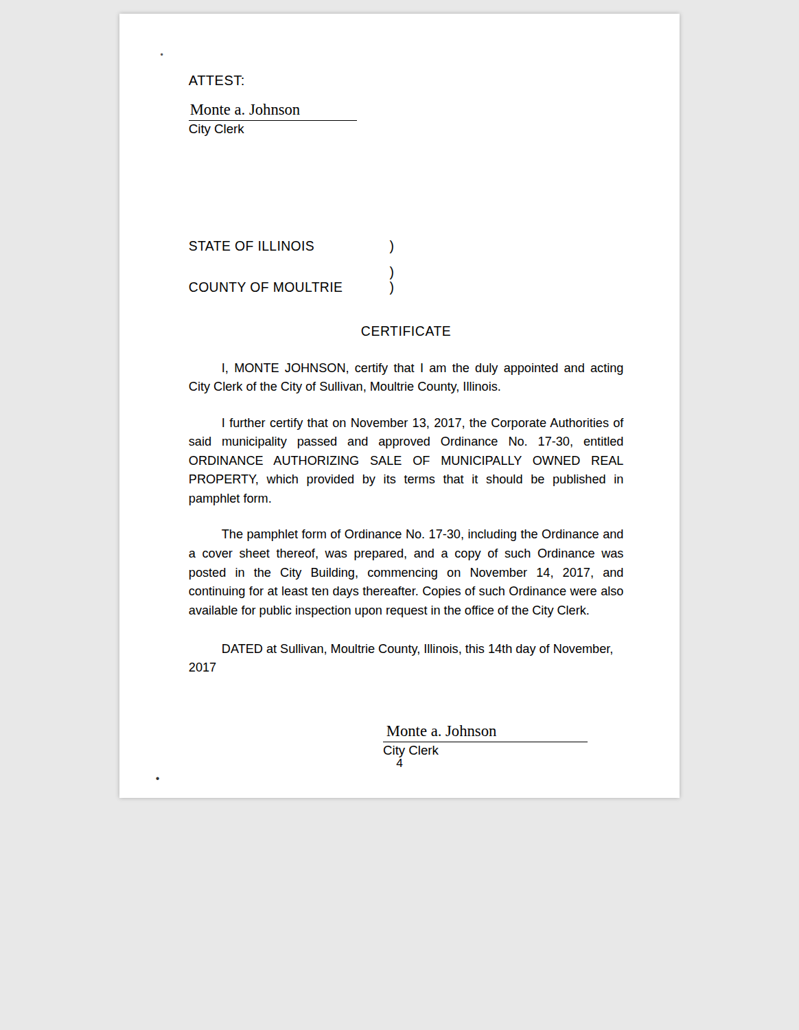•
ATTEST:
Monte a. Johnson
City Clerk
| STATE OF ILLINOIS | ) |
| | ) |
| COUNTY OF MOULTRIE | ) |
CERTIFICATE
I, MONTE JOHNSON, certify that I am the duly appointed and acting City Clerk of the City of Sullivan, Moultrie County, Illinois.
I further certify that on November 13, 2017, the Corporate Authorities of said municipality passed and approved Ordinance No. 17-30, entitled ORDINANCE AUTHORIZING SALE OF MUNICIPALLY OWNED REAL PROPERTY, which provided by its terms that it should be published in pamphlet form.
The pamphlet form of Ordinance No. 17-30, including the Ordinance and a cover sheet thereof, was prepared, and a copy of such Ordinance was posted in the City Building, commencing on November 14, 2017, and continuing for at least ten days thereafter. Copies of such Ordinance were also available for public inspection upon request in the office of the City Clerk.
DATED at Sullivan, Moultrie County, Illinois, this 14th day of November, 2017
Monte a. Johnson
City Clerk
4
•